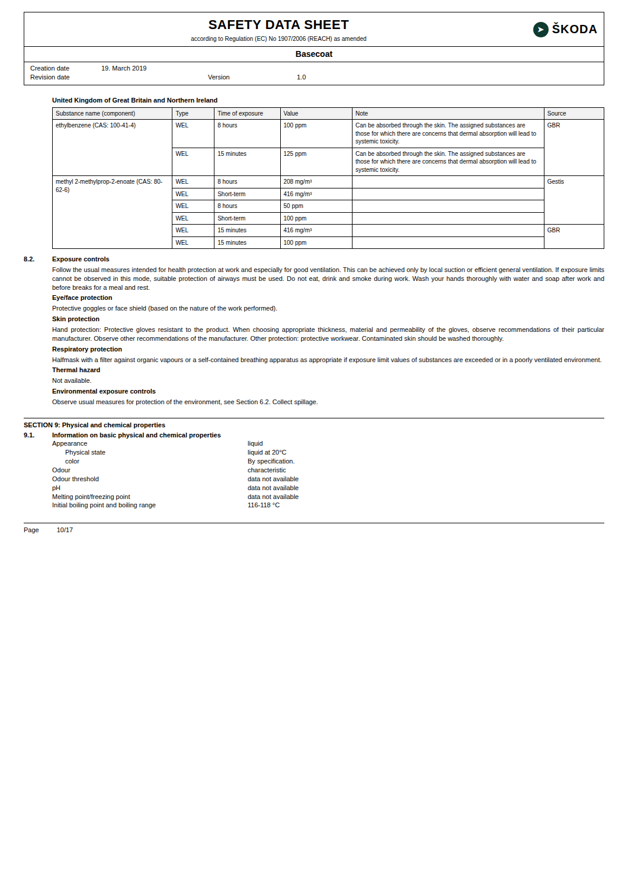SAFETY DATA SHEET
according to Regulation (EC) No 1907/2006 (REACH) as amended
➤ ŠKODA
Basecoat
Creation date
19. March 2019
Revision date
Version
1.0
United Kingdom of Great Britain and Northern Ireland
| Substance name (component) | Type | Time of exposure | Value | Note | Source |
| --- | --- | --- | --- | --- | --- |
| ethylbenzene (CAS: 100-41-4) | WEL | 8 hours | 100 ppm | Can be absorbed through the skin. The assigned substances are those for which there are concerns that dermal absorption will lead to systemic toxicity. | GBR |
| WEL | 15 minutes | 125 ppm | Can be absorbed through the skin. The assigned substances are those for which there are concerns that dermal absorption will lead to systemic toxicity. |
| methyl 2-methylprop-2-enoate (CAS: 80-62-6) | WEL | 8 hours | 208 mg/m³ | | Gestis |
| WEL | Short-term | 416 mg/m³ | |
| WEL | 8 hours | 50 ppm | |
| WEL | Short-term | 100 ppm | |
| WEL | 15 minutes | 416 mg/m³ | | GBR |
| WEL | 15 minutes | 100 ppm | |
8.2.
Exposure controls
Follow the usual measures intended for health protection at work and especially for good ventilation. This can be achieved only by local suction or efficient general ventilation. If exposure limits cannot be observed in this mode, suitable protection of airways must be used. Do not eat, drink and smoke during work. Wash your hands thoroughly with water and soap after work and before breaks for a meal and rest.
Eye/face protection
Protective goggles or face shield (based on the nature of the work performed).
Skin protection
Hand protection: Protective gloves resistant to the product. When choosing appropriate thickness, material and permeability of the gloves, observe recommendations of their particular manufacturer. Observe other recommendations of the manufacturer. Other protection: protective workwear. Contaminated skin should be washed thoroughly.
Respiratory protection
Halfmask with a filter against organic vapours or a self-contained breathing apparatus as appropriate if exposure limit values of substances are exceeded or in a poorly ventilated environment.
Thermal hazard
Not available.
Environmental exposure controls
Observe usual measures for protection of the environment, see Section 6.2. Collect spillage.
SECTION 9: Physical and chemical properties
9.1.
Information on basic physical and chemical properties
Appearance
liquid
Physical state
liquid at 20°C
color
By specification.
Odour
characteristic
Odour threshold
data not available
pH
data not available
Melting point/freezing point
data not available
Initial boiling point and boiling range
116-118 °C
Page
10/17